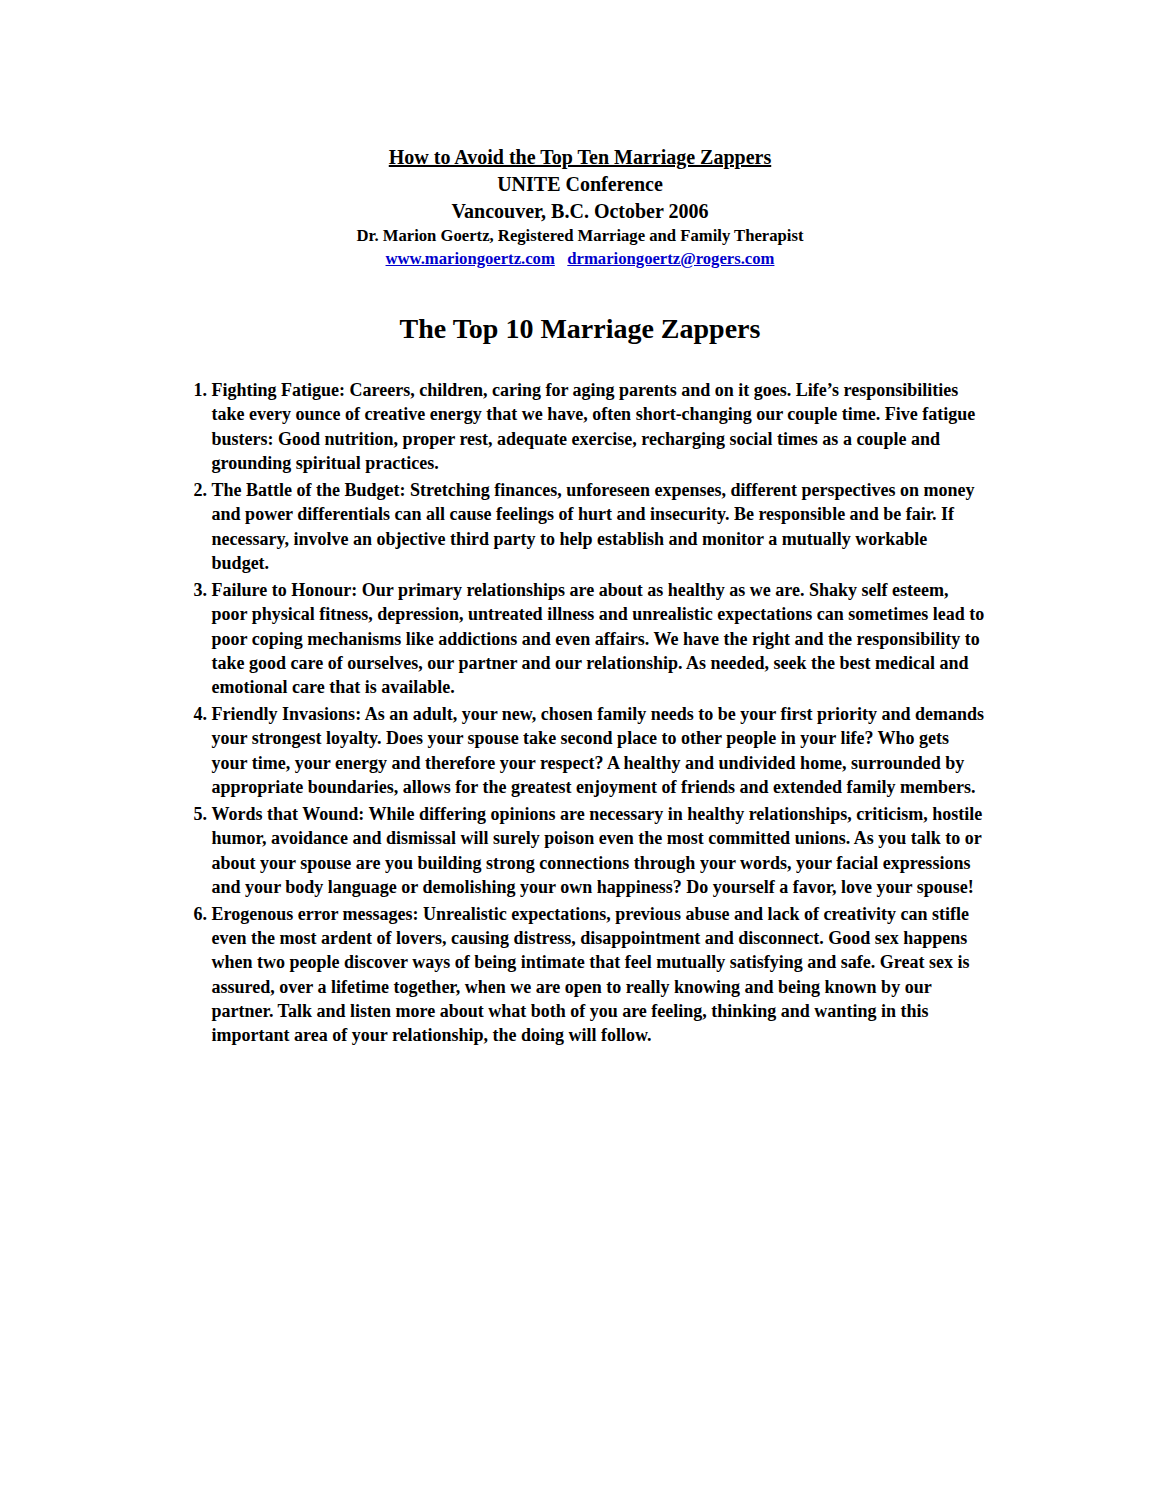How to Avoid the Top Ten Marriage Zappers UNITE Conference Vancouver, B.C. October 2006 Dr. Marion Goertz, Registered Marriage and Family Therapist www.mariongoertz.com drmariongoertz@rogers.com
The Top 10 Marriage Zappers
Fighting Fatigue: Careers, children, caring for aging parents and on it goes. Life’s responsibilities take every ounce of creative energy that we have, often short-changing our couple time. Five fatigue busters: Good nutrition, proper rest, adequate exercise, recharging social times as a couple and grounding spiritual practices.
The Battle of the Budget: Stretching finances, unforeseen expenses, different perspectives on money and power differentials can all cause feelings of hurt and insecurity. Be responsible and be fair. If necessary, involve an objective third party to help establish and monitor a mutually workable budget.
Failure to Honour: Our primary relationships are about as healthy as we are. Shaky self esteem, poor physical fitness, depression, untreated illness and unrealistic expectations can sometimes lead to poor coping mechanisms like addictions and even affairs. We have the right and the responsibility to take good care of ourselves, our partner and our relationship. As needed, seek the best medical and emotional care that is available.
Friendly Invasions: As an adult, your new, chosen family needs to be your first priority and demands your strongest loyalty. Does your spouse take second place to other people in your life? Who gets your time, your energy and therefore your respect? A healthy and undivided home, surrounded by appropriate boundaries, allows for the greatest enjoyment of friends and extended family members.
Words that Wound: While differing opinions are necessary in healthy relationships, criticism, hostile humor, avoidance and dismissal will surely poison even the most committed unions. As you talk to or about your spouse are you building strong connections through your words, your facial expressions and your body language or demolishing your own happiness? Do yourself a favor, love your spouse!
Erogenous error messages: Unrealistic expectations, previous abuse and lack of creativity can stifle even the most ardent of lovers, causing distress, disappointment and disconnect. Good sex happens when two people discover ways of being intimate that feel mutually satisfying and safe. Great sex is assured, over a lifetime together, when we are open to really knowing and being known by our partner. Talk and listen more about what both of you are feeling, thinking and wanting in this important area of your relationship, the doing will follow.